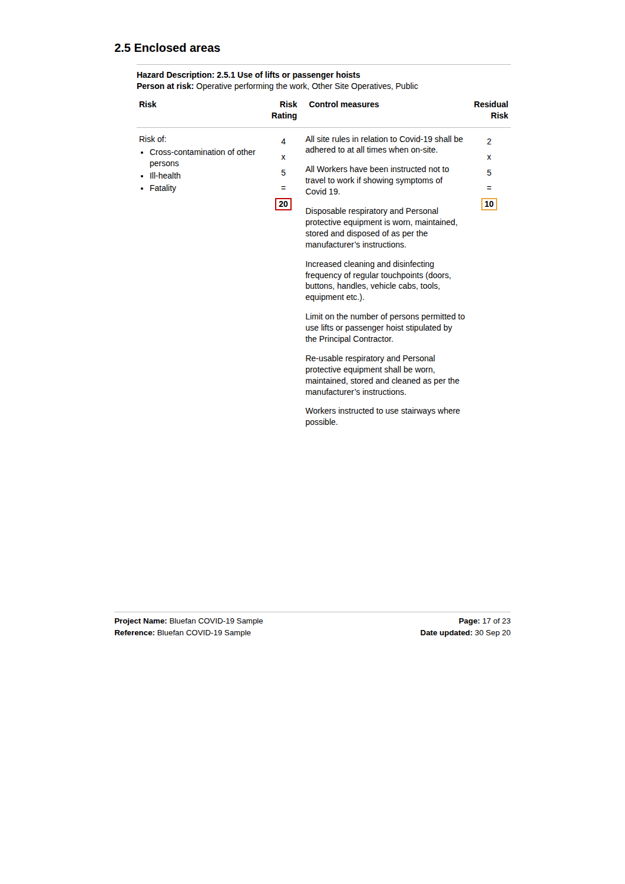2.5 Enclosed areas
Hazard Description: 2.5.1 Use of lifts or passenger hoists
Person at risk: Operative performing the work, Other Site Operatives, Public
| Risk | Risk Rating | Control measures | Residual Risk |
| --- | --- | --- | --- |
| Risk of: Cross-contamination of other persons Ill-health Fatality | 4 x 5 = 20 | All site rules in relation to Covid-19 shall be adhered to at all times when on-site. All Workers have been instructed not to travel to work if showing symptoms of Covid 19. Disposable respiratory and Personal protective equipment is worn, maintained, stored and disposed of as per the manufacturer’s instructions. Increased cleaning and disinfecting frequency of regular touchpoints (doors, buttons, handles, vehicle cabs, tools, equipment etc.). Limit on the number of persons permitted to use lifts or passenger hoist stipulated by the Principal Contractor. Re-usable respiratory and Personal protective equipment shall be worn, maintained, stored and cleaned as per the manufacturer’s instructions. Workers instructed to use stairways where possible. | 2 x 5 = 10 |
Project Name: Bluefan COVID-19 Sample
Reference: Bluefan COVID-19 Sample
Page: 17 of 23
Date updated: 30 Sep 20